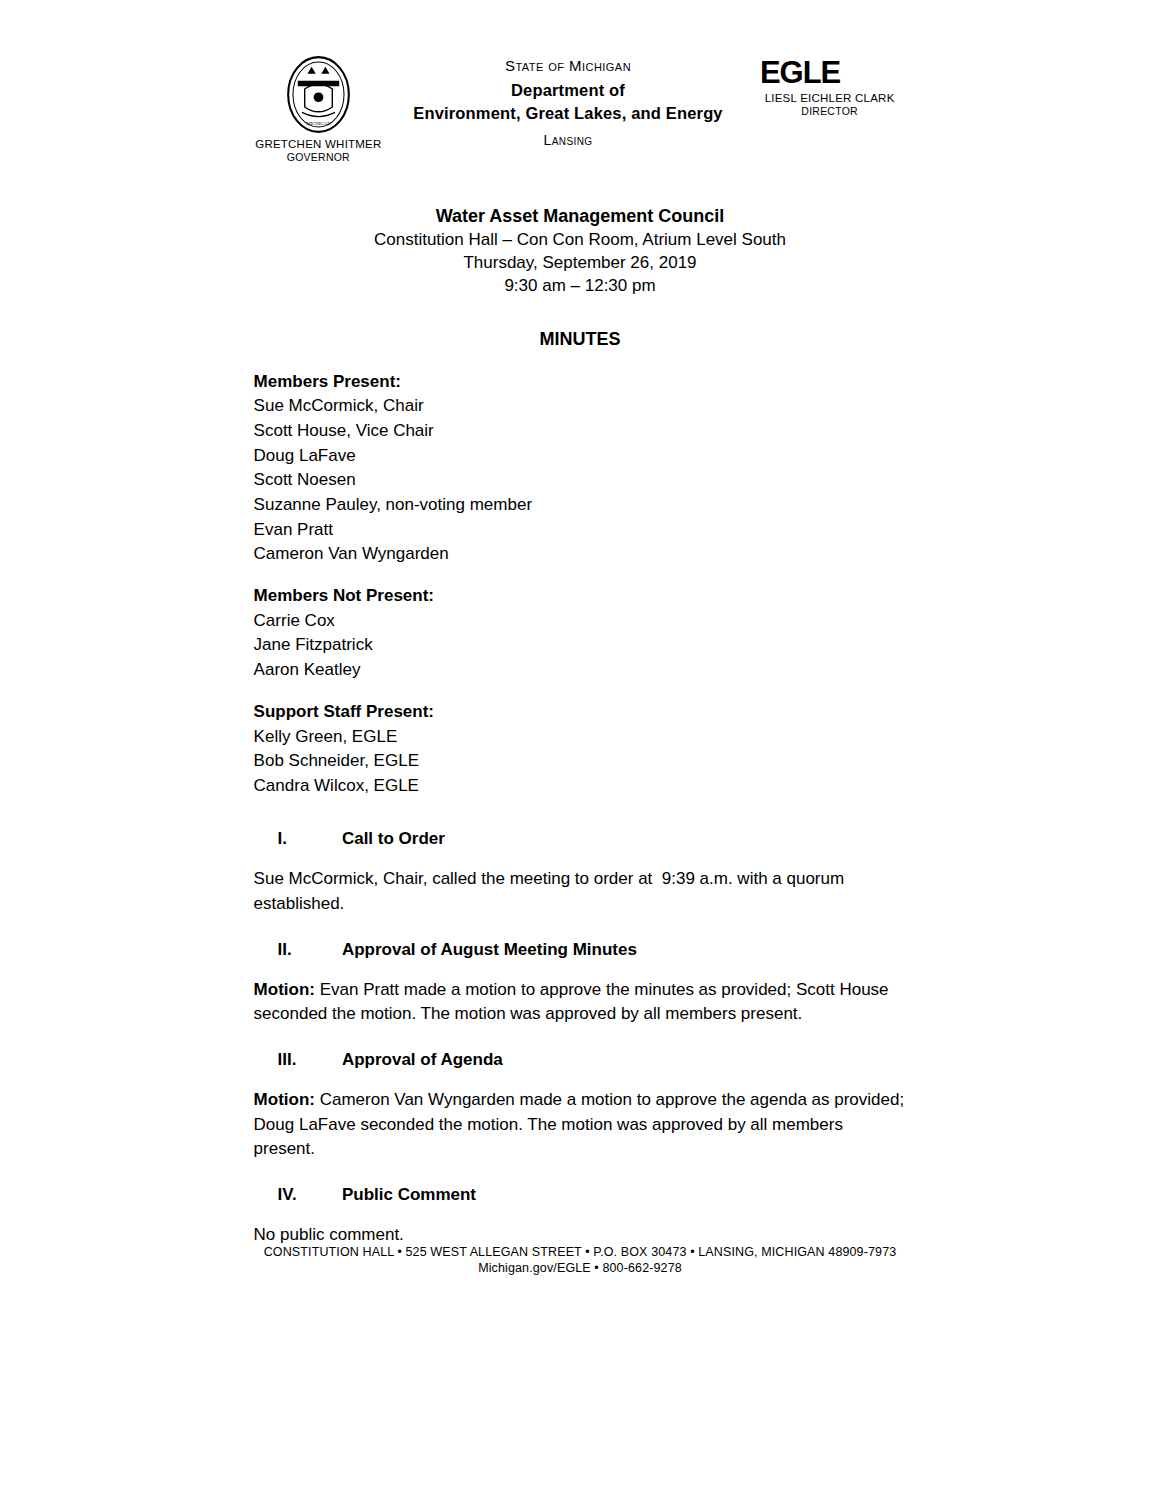Gretchen Whitmer
Governor
State of Michigan
Department of
Environment, Great Lakes, and Energy
Lansing
Liesl Eichler Clark
Director
Water Asset Management Council
Constitution Hall – Con Con Room, Atrium Level South
Thursday, September 26, 2019
9:30 am – 12:30 pm
MINUTES
Members Present:
Sue McCormick, Chair
Scott House, Vice Chair
Doug LaFave
Scott Noesen
Suzanne Pauley, non-voting member
Evan Pratt
Cameron Van Wyngarden
Members Not Present:
Carrie Cox
Jane Fitzpatrick
Aaron Keatley
Support Staff Present:
Kelly Green, EGLE
Bob Schneider, EGLE
Candra Wilcox, EGLE
Call to Order
Sue McCormick, Chair, called the meeting to order at 9:39 a.m. with a quorum established.
Approval of August Meeting Minutes
Motion: Evan Pratt made a motion to approve the minutes as provided; Scott House seconded the motion. The motion was approved by all members present.
Approval of Agenda
Motion: Cameron Van Wyngarden made a motion to approve the agenda as provided; Doug LaFave seconded the motion. The motion was approved by all members present.
Public Comment
No public comment.
CONSTITUTION HALL • 525 WEST ALLEGAN STREET • P.O. BOX 30473 • LANSING, MICHIGAN 48909-7973
Michigan.gov/EGLE • 800-662-9278